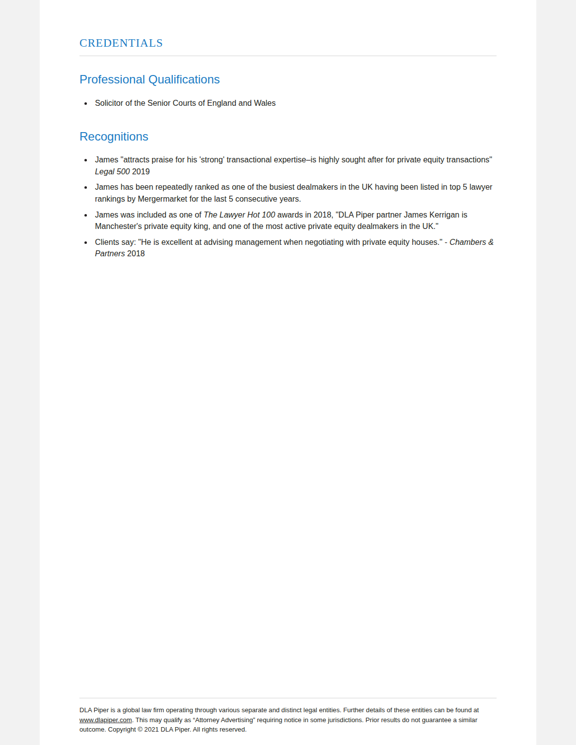CREDENTIALS
Professional Qualifications
Solicitor of the Senior Courts of England and Wales
Recognitions
James "attracts praise for his 'strong' transactional expertise–is highly sought after for private equity transactions" Legal 500 2019
James has been repeatedly ranked as one of the busiest dealmakers in the UK having been listed in top 5 lawyer rankings by Mergermarket for the last 5 consecutive years.
James was included as one of The Lawyer Hot 100 awards in 2018, "DLA Piper partner James Kerrigan is Manchester's private equity king, and one of the most active private equity dealmakers in the UK."
Clients say: "He is excellent at advising management when negotiating with private equity houses." - Chambers & Partners 2018
DLA Piper is a global law firm operating through various separate and distinct legal entities. Further details of these entities can be found at www.dlapiper.com. This may qualify as “Attorney Advertising” requiring notice in some jurisdictions. Prior results do not guarantee a similar outcome. Copyright © 2021 DLA Piper. All rights reserved.